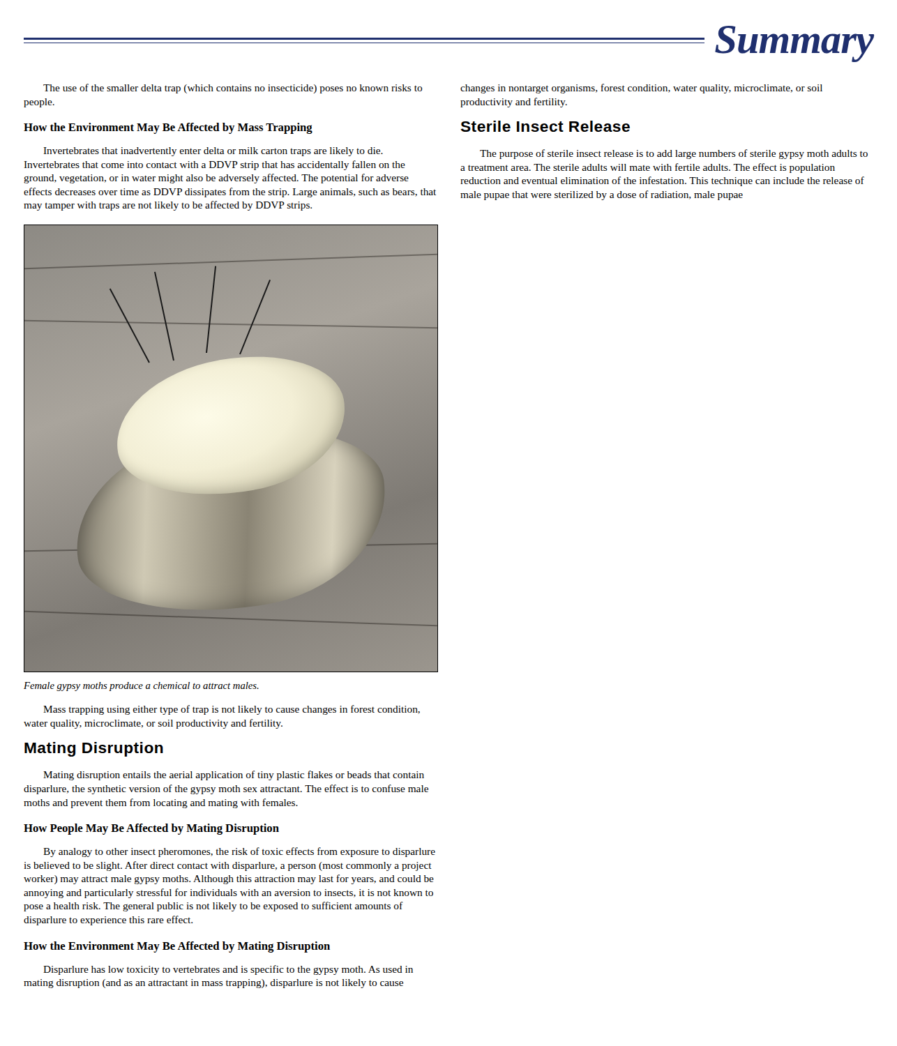Summary
The use of the smaller delta trap (which contains no insecticide) poses no known risks to people.
How the Environment May Be Affected by Mass Trapping
Invertebrates that inadvertently enter delta or milk carton traps are likely to die. Invertebrates that come into contact with a DDVP strip that has accidentally fallen on the ground, vegetation, or in water might also be adversely affected. The potential for adverse effects decreases over time as DDVP dissipates from the strip. Large animals, such as bears, that may tamper with traps are not likely to be affected by DDVP strips.
Female gypsy moths produce a chemical to attract males.
Mass trapping using either type of trap is not likely to cause changes in forest condition, water quality, microclimate, or soil productivity and fertility.
Mating Disruption
Mating disruption entails the aerial application of tiny plastic flakes or beads that contain disparlure, the synthetic version of the gypsy moth sex attractant. The effect is to confuse male moths and prevent them from locating and mating with females.
How People May Be Affected by Mating Disruption
By analogy to other insect pheromones, the risk of toxic effects from exposure to disparlure is believed to be slight. After direct contact with disparlure, a person (most commonly a project worker) may attract male gypsy moths. Although this attraction may last for years, and could be annoying and particularly stressful for individuals with an aversion to insects, it is not known to pose a health risk. The general public is not likely to be exposed to sufficient amounts of disparlure to experience this rare effect.
How the Environment May Be Affected by Mating Disruption
Disparlure has low toxicity to vertebrates and is specific to the gypsy moth. As used in mating disruption (and as an attractant in mass trapping), disparlure is not likely to cause changes in nontarget organisms, forest condition, water quality, microclimate, or soil productivity and fertility.
Sterile Insect Release
The purpose of sterile insect release is to add large numbers of sterile gypsy moth adults to a treatment area. The sterile adults will mate with fertile adults. The effect is population reduction and eventual elimination of the infestation. This technique can include the release of male pupae that were sterilized by a dose of radiation, male pupae